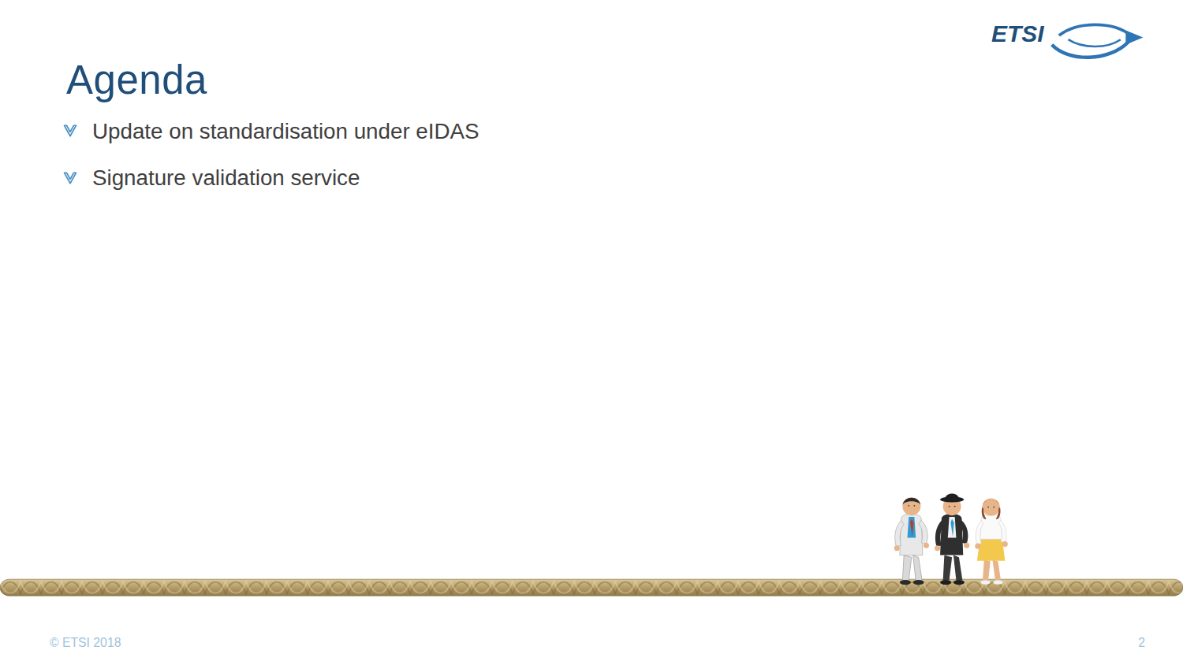ETSI
Agenda
Update on standardisation under eIDAS
Signature validation service
© ETSI 2018
2